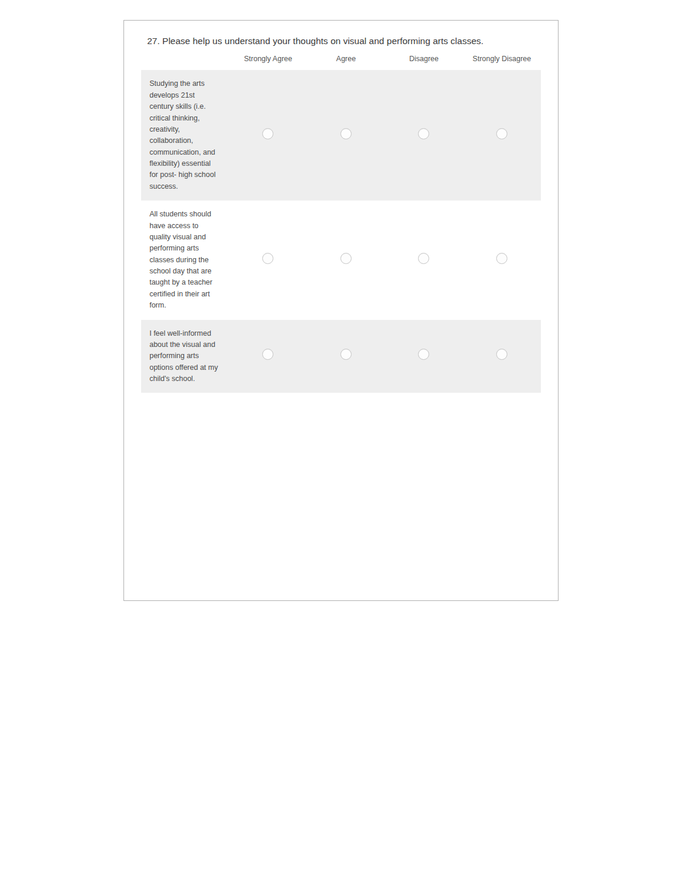27. Please help us understand your thoughts on visual and performing arts classes.
| | Strongly Agree | Agree | Disagree | Strongly Disagree |
| --- | --- | --- | --- | --- |
| Studying the arts develops 21st century skills (i.e. critical thinking, creativity, collaboration, communication, and flexibility) essential for post- high school success. | | | | |
| All students should have access to quality visual and performing arts classes during the school day that are taught by a teacher certified in their art form. | | | | |
| I feel well-informed about the visual and performing arts options offered at my child's school. | | | | |